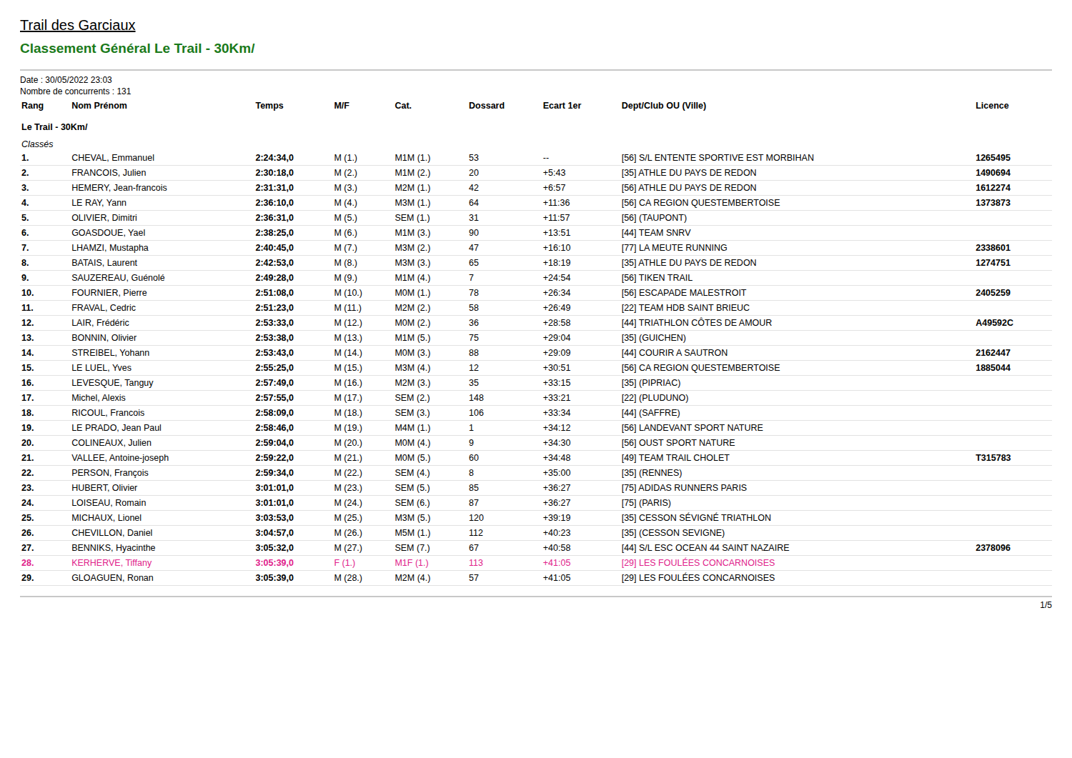Trail des Garciaux
Classement Général Le Trail - 30Km/
Date : 30/05/2022 23:03
Nombre de concurrents : 131
| Rang | Nom Prénom | Temps | M/F | Cat. | Dossard | Ecart 1er | Dept/Club OU (Ville) | Licence |
| --- | --- | --- | --- | --- | --- | --- | --- | --- |
| Le Trail - 30Km/ |
| Classés |
| 1. | CHEVAL, Emmanuel | 2:24:34,0 | M (1.) | M1M (1.) | 53 | -- | [56] S/L ENTENTE SPORTIVE EST MORBIHAN | 1265495 |
| 2. | FRANCOIS, Julien | 2:30:18,0 | M (2.) | M1M (2.) | 20 | +5:43 | [35] ATHLE DU PAYS DE REDON | 1490694 |
| 3. | HEMERY, Jean-francois | 2:31:31,0 | M (3.) | M2M (1.) | 42 | +6:57 | [56] ATHLE DU PAYS DE REDON | 1612274 |
| 4. | LE RAY, Yann | 2:36:10,0 | M (4.) | M3M (1.) | 64 | +11:36 | [56] CA REGION QUESTEMBERTOISE | 1373873 |
| 5. | OLIVIER, Dimitri | 2:36:31,0 | M (5.) | SEM (1.) | 31 | +11:57 | [56] (TAUPONT) | |
| 6. | GOASDOUE, Yael | 2:38:25,0 | M (6.) | M1M (3.) | 90 | +13:51 | [44] TEAM SNRV | |
| 7. | LHAMZI, Mustapha | 2:40:45,0 | M (7.) | M3M (2.) | 47 | +16:10 | [77] LA MEUTE RUNNING | 2338601 |
| 8. | BATAIS, Laurent | 2:42:53,0 | M (8.) | M3M (3.) | 65 | +18:19 | [35] ATHLE DU PAYS DE REDON | 1274751 |
| 9. | SAUZEREAU, Guénolé | 2:49:28,0 | M (9.) | M1M (4.) | 7 | +24:54 | [56] TIKEN TRAIL | |
| 10. | FOURNIER, Pierre | 2:51:08,0 | M (10.) | M0M (1.) | 78 | +26:34 | [56] ESCAPADE MALESTROIT | 2405259 |
| 11. | FRAVAL, Cedric | 2:51:23,0 | M (11.) | M2M (2.) | 58 | +26:49 | [22] TEAM HDB SAINT BRIEUC | |
| 12. | LAIR, Frédéric | 2:53:33,0 | M (12.) | M0M (2.) | 36 | +28:58 | [44] TRIATHLON CÔTES DE AMOUR | A49592C |
| 13. | BONNIN, Olivier | 2:53:38,0 | M (13.) | M1M (5.) | 75 | +29:04 | [35] (GUICHEN) | |
| 14. | STREIBEL, Yohann | 2:53:43,0 | M (14.) | M0M (3.) | 88 | +29:09 | [44] COURIR A SAUTRON | 2162447 |
| 15. | LE LUEL, Yves | 2:55:25,0 | M (15.) | M3M (4.) | 12 | +30:51 | [56] CA REGION QUESTEMBERTOISE | 1885044 |
| 16. | LEVESQUE, Tanguy | 2:57:49,0 | M (16.) | M2M (3.) | 35 | +33:15 | [35] (PIPRIAC) | |
| 17. | Michel, Alexis | 2:57:55,0 | M (17.) | SEM (2.) | 148 | +33:21 | [22] (PLUDUNO) | |
| 18. | RICOUL, Francois | 2:58:09,0 | M (18.) | SEM (3.) | 106 | +33:34 | [44] (SAFFRE) | |
| 19. | LE PRADO, Jean Paul | 2:58:46,0 | M (19.) | M4M (1.) | 1 | +34:12 | [56] LANDEVANT SPORT NATURE | |
| 20. | COLINEAUX, Julien | 2:59:04,0 | M (20.) | M0M (4.) | 9 | +34:30 | [56] OUST SPORT NATURE | |
| 21. | VALLEE, Antoine-joseph | 2:59:22,0 | M (21.) | M0M (5.) | 60 | +34:48 | [49] TEAM TRAIL CHOLET | T315783 |
| 22. | PERSON, François | 2:59:34,0 | M (22.) | SEM (4.) | 8 | +35:00 | [35] (RENNES) | |
| 23. | HUBERT, Olivier | 3:01:01,0 | M (23.) | SEM (5.) | 85 | +36:27 | [75] ADIDAS RUNNERS PARIS | |
| 24. | LOISEAU, Romain | 3:01:01,0 | M (24.) | SEM (6.) | 87 | +36:27 | [75] (PARIS) | |
| 25. | MICHAUX, Lionel | 3:03:53,0 | M (25.) | M3M (5.) | 120 | +39:19 | [35] CESSON SÉVIGNÉ TRIATHLON | |
| 26. | CHEVILLON, Daniel | 3:04:57,0 | M (26.) | M5M (1.) | 112 | +40:23 | [35] (CESSON SEVIGNE) | |
| 27. | BENNIKS, Hyacinthe | 3:05:32,0 | M (27.) | SEM (7.) | 67 | +40:58 | [44] S/L ESC OCEAN 44 SAINT NAZAIRE | 2378096 |
| 28. | KERHERVE, Tiffany | 3:05:39,0 | F (1.) | M1F (1.) | 113 | +41:05 | [29] LES FOULÉES CONCARNOISES | |
| 29. | GLOAGUEN, Ronan | 3:05:39,0 | M (28.) | M2M (4.) | 57 | +41:05 | [29] LES FOULÉES CONCARNOISES | |
1/5